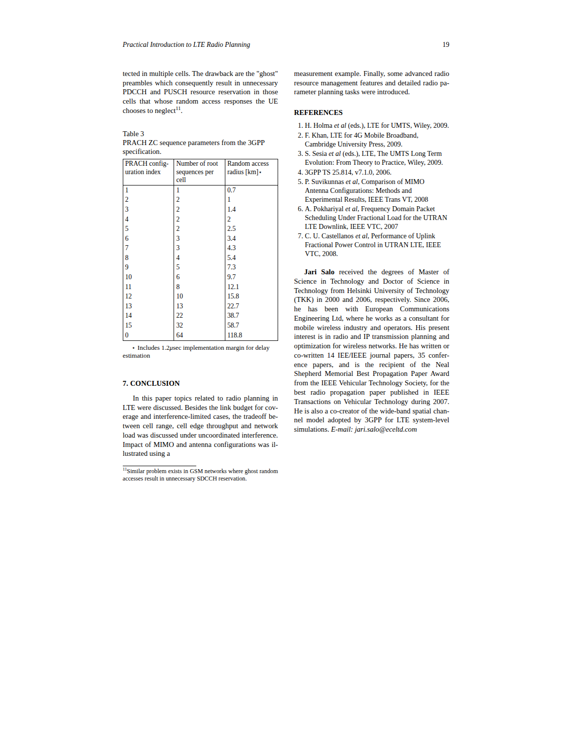Practical Introduction to LTE Radio Planning 19
tected in multiple cells. The drawback are the "ghost" preambles which consequently result in unnecessary PDCCH and PUSCH resource reservation in those cells that whose random access responses the UE chooses to neglect11.
Table 3
PRACH ZC sequence parameters from the 3GPP specification.
| PRACH con­figuration in­dex | Number of root se­quences per cell | Random ac­cess radius [km] ⋆ |
| --- | --- | --- |
| 1 | 1 | 0.7 |
| 2 | 2 | 1 |
| 3 | 2 | 1.4 |
| 4 | 2 | 2 |
| 5 | 2 | 2.5 |
| 6 | 3 | 3.4 |
| 7 | 3 | 4.3 |
| 8 | 4 | 5.4 |
| 9 | 5 | 7.3 |
| 10 | 6 | 9.7 |
| 11 | 8 | 12.1 |
| 12 | 10 | 15.8 |
| 13 | 13 | 22.7 |
| 14 | 22 | 38.7 |
| 15 | 32 | 58.7 |
| 0 | 64 | 118.8 |
⋆ Includes 1.2μsec implementation margin for delay estimation
7. Conclusion
In this paper topics related to radio planning in LTE were discussed. Besides the link budget for coverage and interference-limited cases, the tradeoff between cell range, cell edge throughput and network load was discussed under uncoordinated interference. Impact of MIMO and antenna configurations was illustrated using a
11Similar problem exists in GSM networks where ghost random accesses result in unnecessary SDCCH reservation.
measurement example. Finally, some advanced radio resource management features and detailed radio parameter planning tasks were introduced.
References
H. Holma et al (eds.), LTE for UMTS, Wiley, 2009.
F. Khan, LTE for 4G Mobile Broadband, Cambridge University Press, 2009.
S. Sesia et al (eds.), LTE, The UMTS Long Term Evolution: From Theory to Practice, Wiley, 2009.
3GPP TS 25.814, v7.1.0, 2006.
P. Suvikunnas et al, Comparison of MIMO Antenna Configurations: Methods and Experimental Results, IEEE Trans VT, 2008
A. Pokhariyal et al, Frequency Domain Packet Scheduling Under Fractional Load for the UTRAN LTE Downlink, IEEE VTC, 2007
C. U. Castellanos et al, Performance of Uplink Fractional Power Control in UTRAN LTE, IEEE VTC, 2008.
Jari Salo received the degrees of Master of Science in Technology and Doctor of Science in Technology from Helsinki University of Technology (TKK) in 2000 and 2006, respectively. Since 2006, he has been with European Communications Engineering Ltd, where he works as a consultant for mobile wireless industry and operators. His present interest is in radio and IP transmission planning and optimization for wireless networks. He has written or co-written 14 IEE/IEEE journal papers, 35 conference papers, and is the recipient of the Neal Shepherd Memorial Best Propagation Paper Award from the IEEE Vehicular Technology Society, for the best radio propagation paper published in IEEE Transactions on Vehicular Technology during 2007. He is also a co-creator of the wide-band spatial channel model adopted by 3GPP for LTE system-level simulations. E-mail: jari.salo@eceltd.com